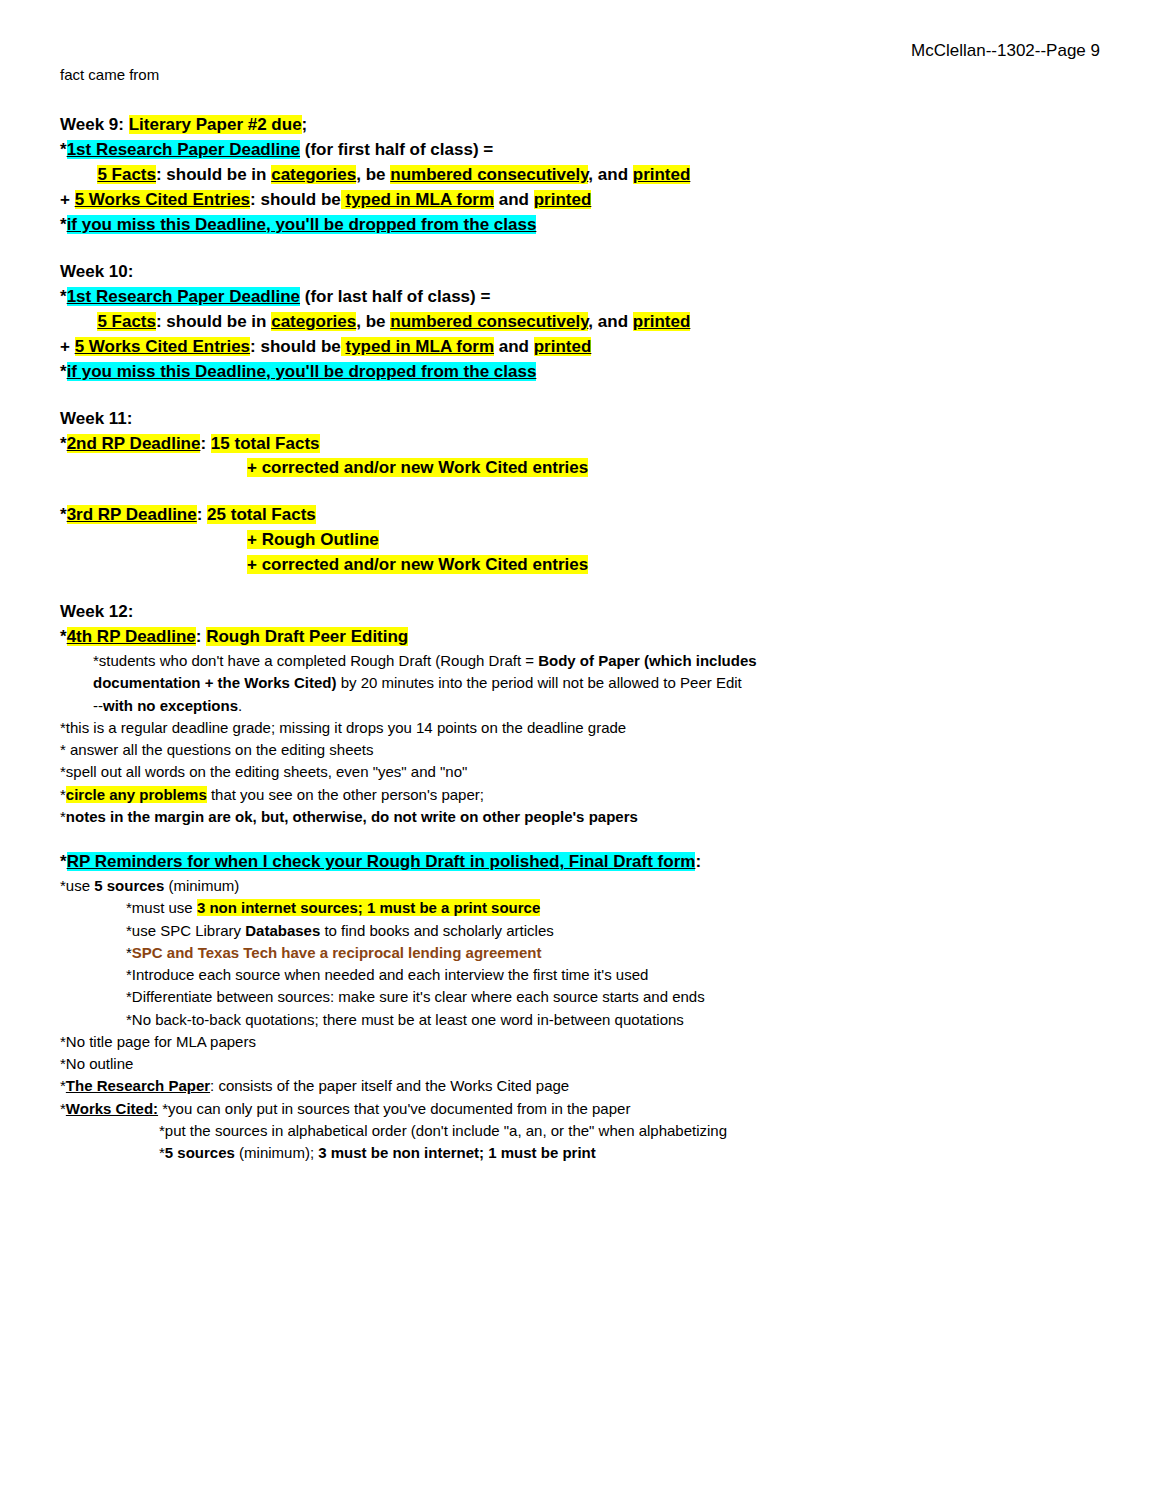McClellan--1302--Page 9
fact came from
Week 9: Literary Paper #2 due;
*1st Research Paper Deadline (for first half of class) =
5 Facts: should be in categories, be numbered consecutively, and printed
+ 5 Works Cited Entries: should be typed in MLA form and printed
*if you miss this Deadline, you'll be dropped from the class
Week 10:
*1st Research Paper Deadline (for last half of class) =
5 Facts: should be in categories, be numbered consecutively, and printed
+ 5 Works Cited Entries: should be typed in MLA form and printed
*if you miss this Deadline, you'll be dropped from the class
Week 11:
*2nd RP Deadline: 15 total Facts
+ corrected and/or new Work Cited entries
*3rd RP Deadline: 25 total Facts
+ Rough Outline
+ corrected and/or new Work Cited entries
Week 12:
*4th RP Deadline: Rough Draft Peer Editing
*students who don't have a completed Rough Draft (Rough Draft = Body of Paper (which includes
documentation + the Works Cited) by 20 minutes into the period will not be allowed to Peer Edit
--with no exceptions.
*this is a regular deadline grade; missing it drops you 14 points on the deadline grade
* answer all the questions on the editing sheets
*spell out all words on the editing sheets, even "yes" and "no"
*circle any problems that you see on the other person's paper;
*notes in the margin are ok, but, otherwise, do not write on other people's papers
*RP Reminders for when I check your Rough Draft in polished, Final Draft form:
*use 5 sources (minimum)
*must use 3 non internet sources; 1 must be a print source
*use SPC Library Databases to find books and scholarly articles
*SPC and Texas Tech have a reciprocal lending agreement
*Introduce each source when needed and each interview the first time it's used
*Differentiate between sources: make sure it's clear where each source starts and ends
*No back-to-back quotations; there must be at least one word in-between quotations
*No title page for MLA papers
*No outline
*The Research Paper: consists of the paper itself and the Works Cited page
*Works Cited: *you can only put in sources that you've documented from in the paper
*put the sources in alphabetical order (don't include "a, an, or the" when alphabetizing
*5 sources (minimum); 3 must be non internet; 1 must be print